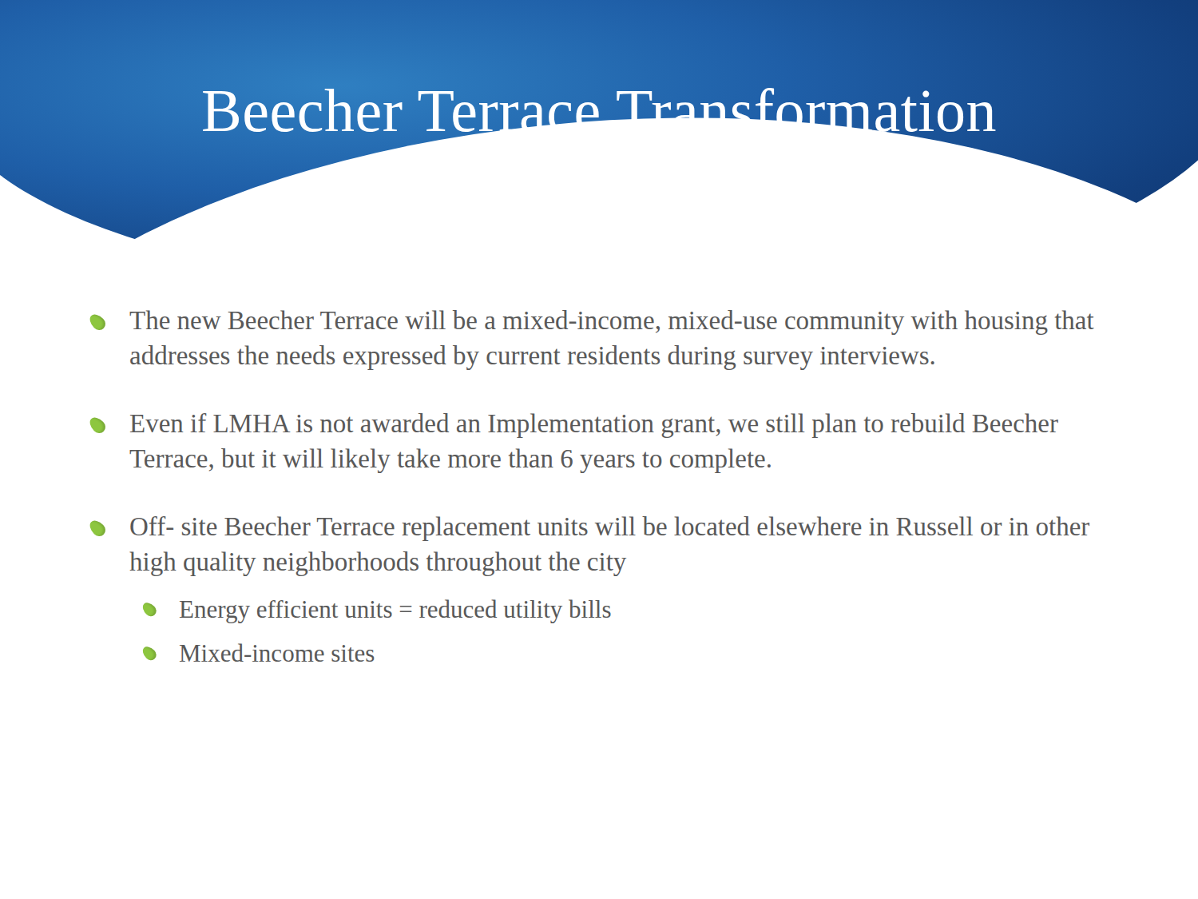Beecher Terrace Transformation
The new Beecher Terrace will be a mixed-income, mixed-use community with housing that addresses the needs expressed by current residents during survey interviews.
Even if LMHA is not awarded an Implementation grant, we still plan to rebuild Beecher Terrace, but it will likely take more than 6 years to complete.
Off- site Beecher Terrace replacement units will be located elsewhere in Russell or in other high quality neighborhoods throughout the city
Energy efficient units = reduced utility bills
Mixed-income sites